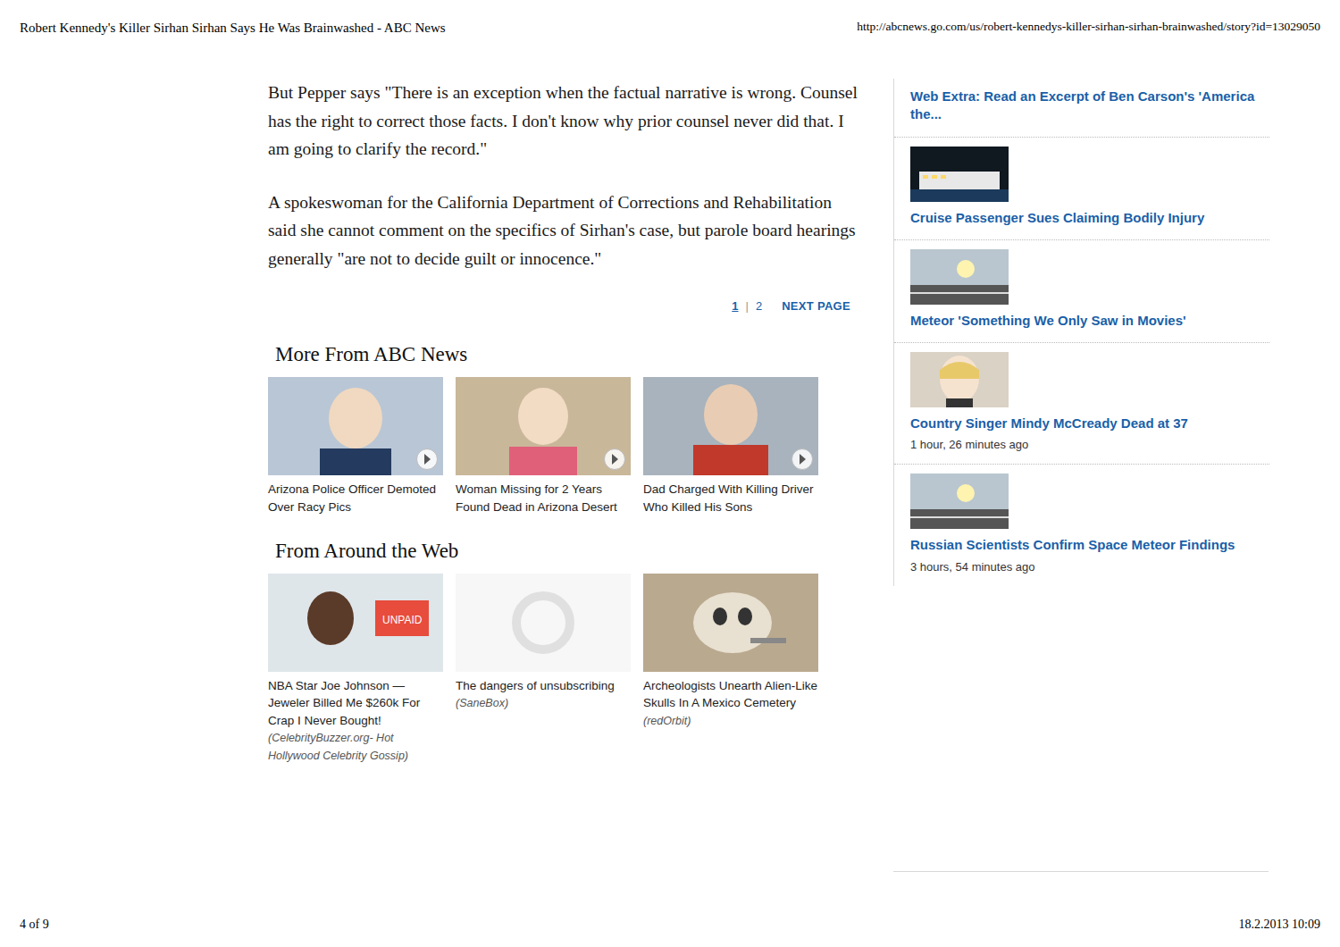Robert Kennedy's Killer Sirhan Sirhan Says He Was Brainwashed - ABC News
http://abcnews.go.com/us/robert-kennedys-killer-sirhan-sirhan-brainwashed/story?id=13029050
But Pepper says "There is an exception when the factual narrative is wrong. Counsel has the right to correct those facts. I don't know why prior counsel never did that. I am going to clarify the record."
A spokeswoman for the California Department of Corrections and Rehabilitation said she cannot comment on the specifics of Sirhan's case, but parole board hearings generally "are not to decide guilt or innocence."
1|2 NEXT PAGE
More From ABC News
Arizona Police Officer Demoted Over Racy Pics
Woman Missing for 2 Years Found Dead in Arizona Desert
Dad Charged With Killing Driver Who Killed His Sons
From Around the Web
NBA Star Joe Johnson — Jeweler Billed Me $260k For Crap I Never Bought!
(CelebrityBuzzer.org- Hot Hollywood Celebrity Gossip)
The dangers of unsubscribing (SaneBox)
Archeologists Unearth Alien-Like Skulls In A Mexico Cemetery (redOrbit)
Web Extra: Read an Excerpt of Ben Carson's 'America the...
Cruise Passenger Sues Claiming Bodily Injury
Meteor 'Something We Only Saw in Movies'
Country Singer Mindy McCready Dead at 37
1 hour, 26 minutes ago
Russian Scientists Confirm Space Meteor Findings
3 hours, 54 minutes ago
4 of 9
18.2.2013 10:09